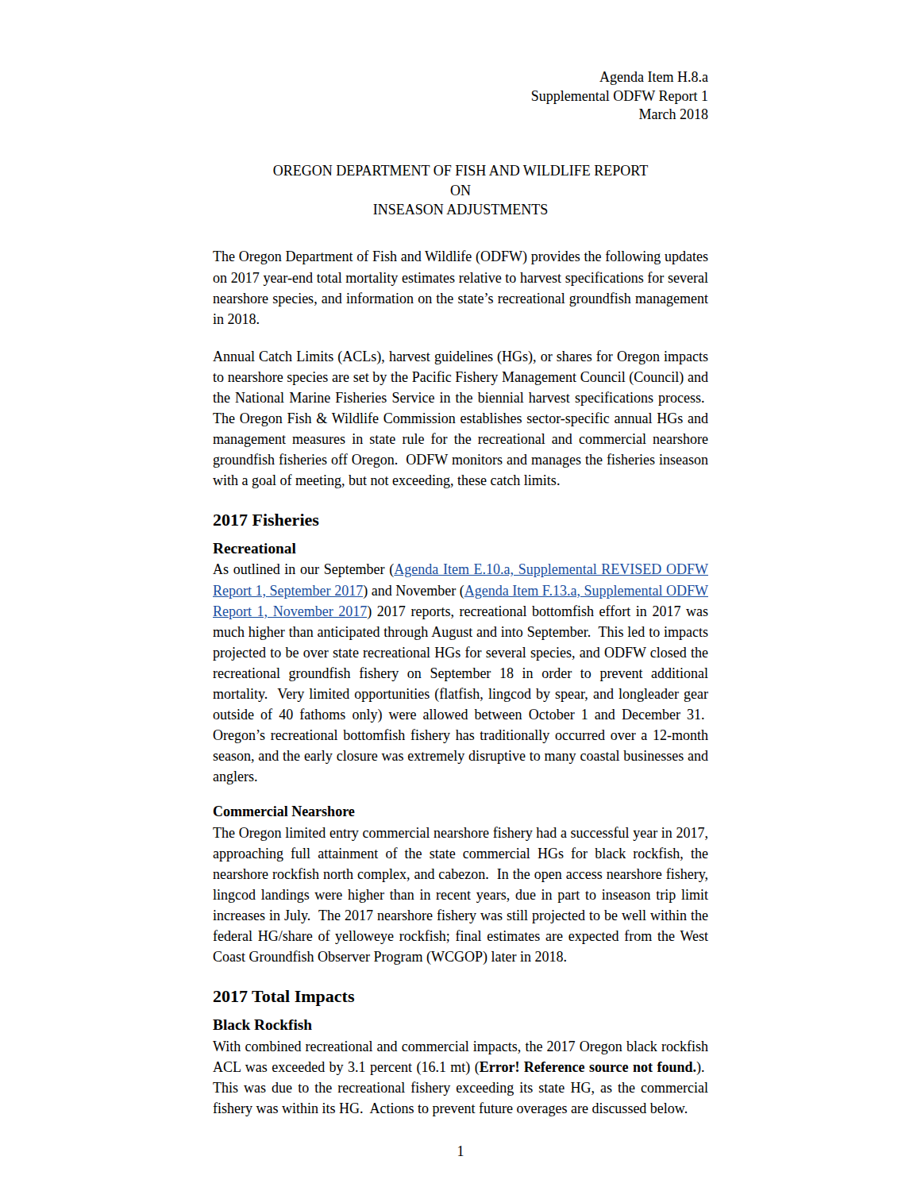Agenda Item H.8.a
Supplemental ODFW Report 1
March 2018
OREGON DEPARTMENT OF FISH AND WILDLIFE REPORT ON
INSEASON ADJUSTMENTS
The Oregon Department of Fish and Wildlife (ODFW) provides the following updates on 2017 year-end total mortality estimates relative to harvest specifications for several nearshore species, and information on the state’s recreational groundfish management in 2018.
Annual Catch Limits (ACLs), harvest guidelines (HGs), or shares for Oregon impacts to nearshore species are set by the Pacific Fishery Management Council (Council) and the National Marine Fisheries Service in the biennial harvest specifications process. The Oregon Fish & Wildlife Commission establishes sector-specific annual HGs and management measures in state rule for the recreational and commercial nearshore groundfish fisheries off Oregon. ODFW monitors and manages the fisheries inseason with a goal of meeting, but not exceeding, these catch limits.
2017 Fisheries
Recreational
As outlined in our September (Agenda Item E.10.a, Supplemental REVISED ODFW Report 1, September 2017) and November (Agenda Item F.13.a, Supplemental ODFW Report 1, November 2017) 2017 reports, recreational bottomfish effort in 2017 was much higher than anticipated through August and into September. This led to impacts projected to be over state recreational HGs for several species, and ODFW closed the recreational groundfish fishery on September 18 in order to prevent additional mortality. Very limited opportunities (flatfish, lingcod by spear, and longleader gear outside of 40 fathoms only) were allowed between October 1 and December 31. Oregon’s recreational bottomfish fishery has traditionally occurred over a 12-month season, and the early closure was extremely disruptive to many coastal businesses and anglers.
Commercial Nearshore
The Oregon limited entry commercial nearshore fishery had a successful year in 2017, approaching full attainment of the state commercial HGs for black rockfish, the nearshore rockfish north complex, and cabezon. In the open access nearshore fishery, lingcod landings were higher than in recent years, due in part to inseason trip limit increases in July. The 2017 nearshore fishery was still projected to be well within the federal HG/share of yelloweye rockfish; final estimates are expected from the West Coast Groundfish Observer Program (WCGOP) later in 2018.
2017 Total Impacts
Black Rockfish
With combined recreational and commercial impacts, the 2017 Oregon black rockfish ACL was exceeded by 3.1 percent (16.1 mt) (Error! Reference source not found.). This was due to the recreational fishery exceeding its state HG, as the commercial fishery was within its HG. Actions to prevent future overages are discussed below.
1